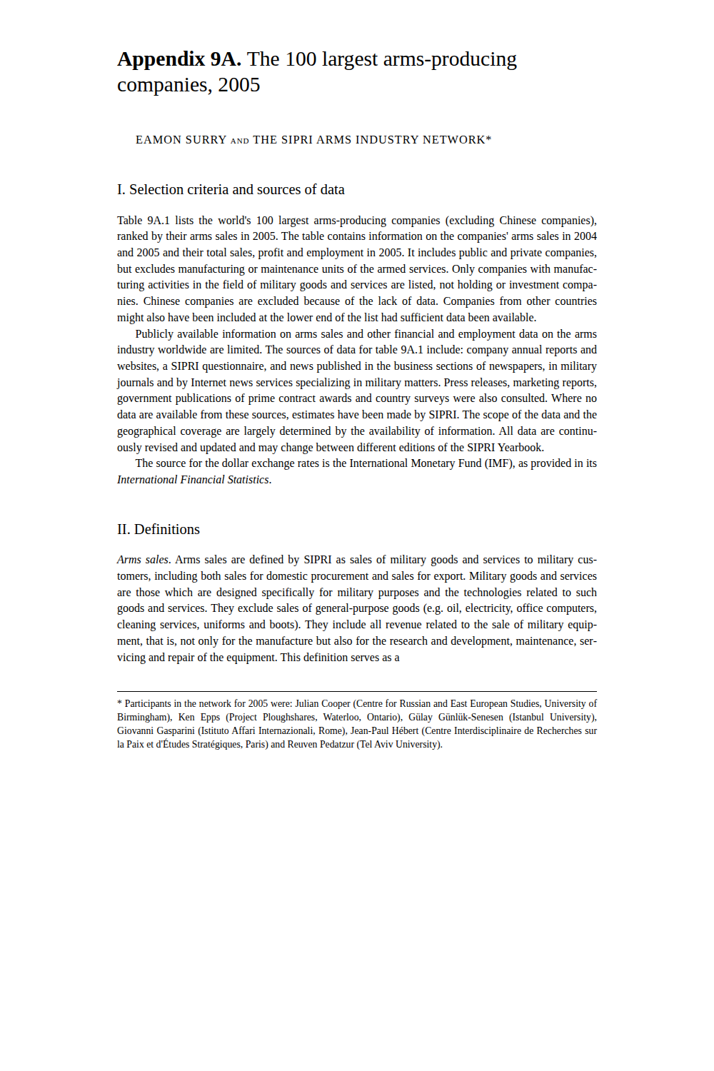Appendix 9A. The 100 largest arms-producing companies, 2005
EAMON SURRY and THE SIPRI ARMS INDUSTRY NETWORK*
I. Selection criteria and sources of data
Table 9A.1 lists the world's 100 largest arms-producing companies (excluding Chinese companies), ranked by their arms sales in 2005. The table contains information on the companies' arms sales in 2004 and 2005 and their total sales, profit and employment in 2005. It includes public and private companies, but excludes manufacturing or maintenance units of the armed services. Only companies with manufacturing activities in the field of military goods and services are listed, not holding or investment companies. Chinese companies are excluded because of the lack of data. Companies from other countries might also have been included at the lower end of the list had sufficient data been available.
Publicly available information on arms sales and other financial and employment data on the arms industry worldwide are limited. The sources of data for table 9A.1 include: company annual reports and websites, a SIPRI questionnaire, and news published in the business sections of newspapers, in military journals and by Internet news services specializing in military matters. Press releases, marketing reports, government publications of prime contract awards and country surveys were also consulted. Where no data are available from these sources, estimates have been made by SIPRI. The scope of the data and the geographical coverage are largely determined by the availability of information. All data are continuously revised and updated and may change between different editions of the SIPRI Yearbook.
The source for the dollar exchange rates is the International Monetary Fund (IMF), as provided in its International Financial Statistics.
II. Definitions
Arms sales. Arms sales are defined by SIPRI as sales of military goods and services to military customers, including both sales for domestic procurement and sales for export. Military goods and services are those which are designed specifically for military purposes and the technologies related to such goods and services. They exclude sales of general-purpose goods (e.g. oil, electricity, office computers, cleaning services, uniforms and boots). They include all revenue related to the sale of military equipment, that is, not only for the manufacture but also for the research and development, maintenance, servicing and repair of the equipment. This definition serves as a
* Participants in the network for 2005 were: Julian Cooper (Centre for Russian and East European Studies, University of Birmingham), Ken Epps (Project Ploughshares, Waterloo, Ontario), Gülay Günlük-Senesen (Istanbul University), Giovanni Gasparini (Istituto Affari Internazionali, Rome), Jean-Paul Hébert (Centre Interdisciplinaire de Recherches sur la Paix et d'Études Stratégiques, Paris) and Reuven Pedatzur (Tel Aviv University).